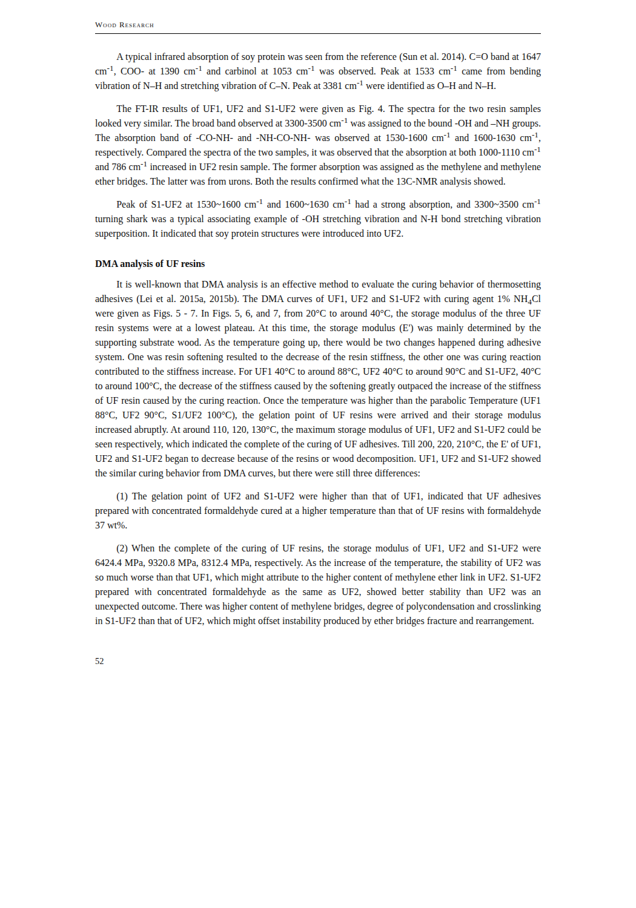Wood Research
A typical infrared absorption of soy protein was seen from the reference (Sun et al. 2014). C=O band at 1647 cm-1, COO- at 1390 cm-1 and carbinol at 1053 cm-1 was observed. Peak at 1533 cm-1 came from bending vibration of N–H and stretching vibration of C–N. Peak at 3381 cm-1 were identified as O–H and N–H.
The FT-IR results of UF1, UF2 and S1-UF2 were given as Fig. 4. The spectra for the two resin samples looked very similar. The broad band observed at 3300-3500 cm-1 was assigned to the bound -OH and –NH groups. The absorption band of -CO-NH- and -NH-CO-NH- was observed at 1530-1600 cm-1 and 1600-1630 cm-1, respectively. Compared the spectra of the two samples, it was observed that the absorption at both 1000-1110 cm-1 and 786 cm-1 increased in UF2 resin sample. The former absorption was assigned as the methylene and methylene ether bridges. The latter was from urons. Both the results confirmed what the 13C-NMR analysis showed.
Peak of S1-UF2 at 1530~1600 cm-1 and 1600~1630 cm-1 had a strong absorption, and 3300~3500 cm-1 turning shark was a typical associating example of -OH stretching vibration and N-H bond stretching vibration superposition. It indicated that soy protein structures were introduced into UF2.
DMA analysis of UF resins
It is well-known that DMA analysis is an effective method to evaluate the curing behavior of thermosetting adhesives (Lei et al. 2015a, 2015b). The DMA curves of UF1, UF2 and S1-UF2 with curing agent 1% NH4Cl were given as Figs. 5 - 7. In Figs. 5, 6, and 7, from 20°C to around 40°C, the storage modulus of the three UF resin systems were at a lowest plateau. At this time, the storage modulus (E') was mainly determined by the supporting substrate wood. As the temperature going up, there would be two changes happened during adhesive system. One was resin softening resulted to the decrease of the resin stiffness, the other one was curing reaction contributed to the stiffness increase. For UF1 40°C to around 88°C, UF2 40°C to around 90°C and S1-UF2, 40°C to around 100°C, the decrease of the stiffness caused by the softening greatly outpaced the increase of the stiffness of UF resin caused by the curing reaction. Once the temperature was higher than the parabolic Temperature (UF1 88°C, UF2 90°C, S1/UF2 100°C), the gelation point of UF resins were arrived and their storage modulus increased abruptly. At around 110, 120, 130°C, the maximum storage modulus of UF1, UF2 and S1-UF2 could be seen respectively, which indicated the complete of the curing of UF adhesives. Till 200, 220, 210°C, the E' of UF1, UF2 and S1-UF2 began to decrease because of the resins or wood decomposition. UF1, UF2 and S1-UF2 showed the similar curing behavior from DMA curves, but there were still three differences:
(1) The gelation point of UF2 and S1-UF2 were higher than that of UF1, indicated that UF adhesives prepared with concentrated formaldehyde cured at a higher temperature than that of UF resins with formaldehyde 37 wt%.
(2) When the complete of the curing of UF resins, the storage modulus of UF1, UF2 and S1-UF2 were 6424.4 MPa, 9320.8 MPa, 8312.4 MPa, respectively. As the increase of the temperature, the stability of UF2 was so much worse than that UF1, which might attribute to the higher content of methylene ether link in UF2. S1-UF2 prepared with concentrated formaldehyde as the same as UF2, showed better stability than UF2 was an unexpected outcome. There was higher content of methylene bridges, degree of polycondensation and crosslinking in S1-UF2 than that of UF2, which might offset instability produced by ether bridges fracture and rearrangement.
52